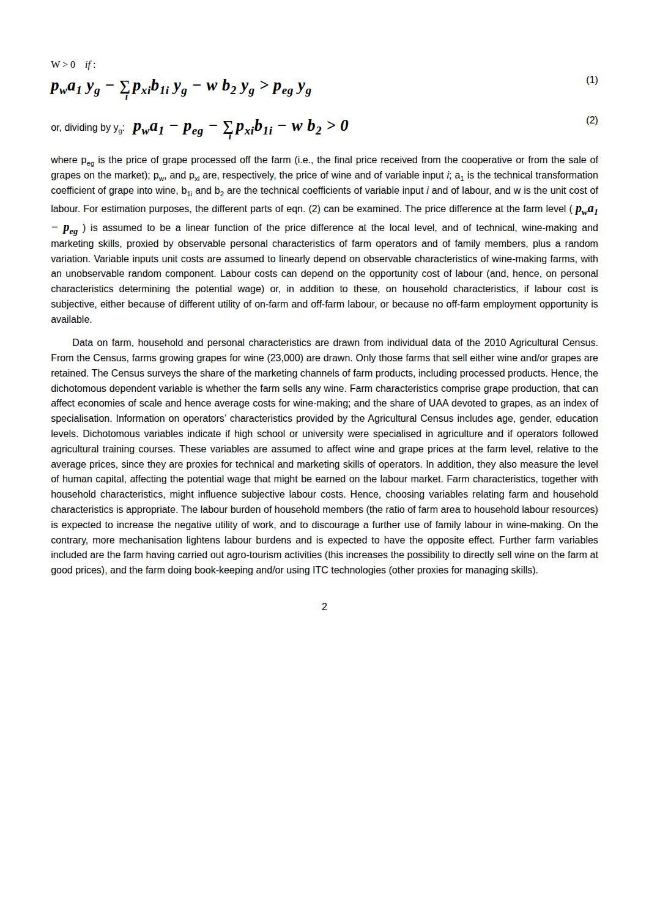W > 0 if :
pwa1 yg − Σi pxib1i yg − w b2 yg > peg yg (1)
or, dividing by yg: pwa1 − peg − Σi pxib1i − w b2 > 0 (2)
where peg is the price of grape processed off the farm (i.e., the final price received from the cooperative or from the sale of grapes on the market); pw, and pxi are, respectively, the price of wine and of variable input i; a1 is the technical transformation coefficient of grape into wine, b1i and b2 are the technical coefficients of variable input i and of labour, and w is the unit cost of labour. For estimation purposes, the different parts of eqn. (2) can be examined. The price difference at the farm level ( pwa1 − peg ) is assumed to be a linear function of the price difference at the local level, and of technical, wine-making and marketing skills, proxied by observable personal characteristics of farm operators and of family members, plus a random variation. Variable inputs unit costs are assumed to linearly depend on observable characteristics of wine-making farms, with an unobservable random component. Labour costs can depend on the opportunity cost of labour (and, hence, on personal characteristics determining the potential wage) or, in addition to these, on household characteristics, if labour cost is subjective, either because of different utility of on-farm and off-farm labour, or because no off-farm employment opportunity is available.
Data on farm, household and personal characteristics are drawn from individual data of the 2010 Agricultural Census. From the Census, farms growing grapes for wine (23,000) are drawn. Only those farms that sell either wine and/or grapes are retained. The Census surveys the share of the marketing channels of farm products, including processed products. Hence, the dichotomous dependent variable is whether the farm sells any wine. Farm characteristics comprise grape production, that can affect economies of scale and hence average costs for wine-making; and the share of UAA devoted to grapes, as an index of specialisation. Information on operators’ characteristics provided by the Agricultural Census includes age, gender, education levels. Dichotomous variables indicate if high school or university were specialised in agriculture and if operators followed agricultural training courses. These variables are assumed to affect wine and grape prices at the farm level, relative to the average prices, since they are proxies for technical and marketing skills of operators. In addition, they also measure the level of human capital, affecting the potential wage that might be earned on the labour market. Farm characteristics, together with household characteristics, might influence subjective labour costs. Hence, choosing variables relating farm and household characteristics is appropriate. The labour burden of household members (the ratio of farm area to household labour resources) is expected to increase the negative utility of work, and to discourage a further use of family labour in wine-making. On the contrary, more mechanisation lightens labour burdens and is expected to have the opposite effect. Further farm variables included are the farm having carried out agro-tourism activities (this increases the possibility to directly sell wine on the farm at good prices), and the farm doing book-keeping and/or using ITC technologies (other proxies for managing skills).
2